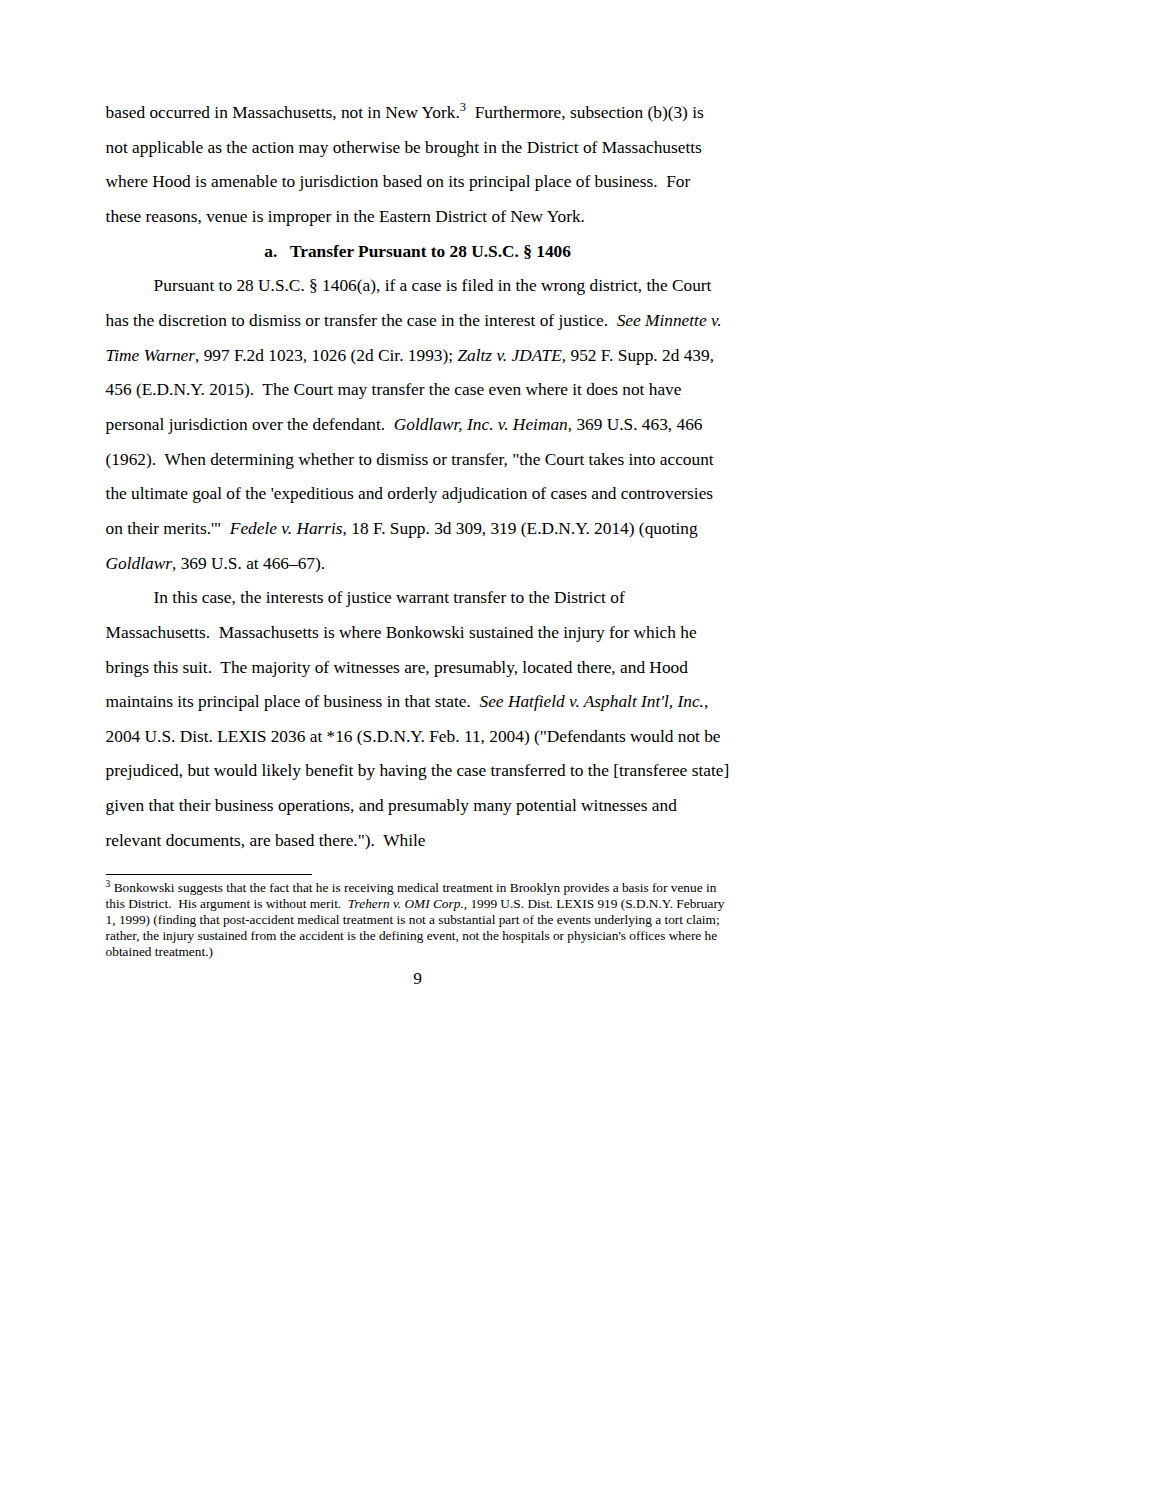based occurred in Massachusetts, not in New York.3 Furthermore, subsection (b)(3) is not applicable as the action may otherwise be brought in the District of Massachusetts where Hood is amenable to jurisdiction based on its principal place of business. For these reasons, venue is improper in the Eastern District of New York.
a. Transfer Pursuant to 28 U.S.C. § 1406
Pursuant to 28 U.S.C. § 1406(a), if a case is filed in the wrong district, the Court has the discretion to dismiss or transfer the case in the interest of justice. See Minnette v. Time Warner, 997 F.2d 1023, 1026 (2d Cir. 1993); Zaltz v. JDATE, 952 F. Supp. 2d 439, 456 (E.D.N.Y. 2015). The Court may transfer the case even where it does not have personal jurisdiction over the defendant. Goldlawr, Inc. v. Heiman, 369 U.S. 463, 466 (1962). When determining whether to dismiss or transfer, "the Court takes into account the ultimate goal of the 'expeditious and orderly adjudication of cases and controversies on their merits.'" Fedele v. Harris, 18 F. Supp. 3d 309, 319 (E.D.N.Y. 2014) (quoting Goldlawr, 369 U.S. at 466–67).
In this case, the interests of justice warrant transfer to the District of Massachusetts. Massachusetts is where Bonkowski sustained the injury for which he brings this suit. The majority of witnesses are, presumably, located there, and Hood maintains its principal place of business in that state. See Hatfield v. Asphalt Int'l, Inc., 2004 U.S. Dist. LEXIS 2036 at *16 (S.D.N.Y. Feb. 11, 2004) ("Defendants would not be prejudiced, but would likely benefit by having the case transferred to the [transferee state] given that their business operations, and presumably many potential witnesses and relevant documents, are based there."). While
3 Bonkowski suggests that the fact that he is receiving medical treatment in Brooklyn provides a basis for venue in this District. His argument is without merit. Trehern v. OMI Corp., 1999 U.S. Dist. LEXIS 919 (S.D.N.Y. February 1, 1999) (finding that post-accident medical treatment is not a substantial part of the events underlying a tort claim; rather, the injury sustained from the accident is the defining event, not the hospitals or physician's offices where he obtained treatment.)
9